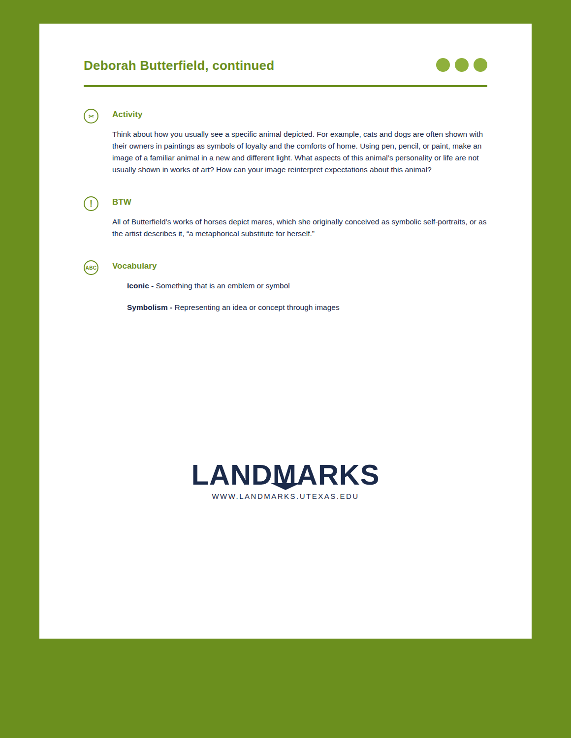Deborah Butterfield, continued
✂
Activity
Think about how you usually see a specific animal depicted. For example, cats and dogs are often shown with their owners in paintings as symbols of loyalty and the comforts of home. Using pen, pencil, or paint, make an image of a familiar animal in a new and different light. What aspects of this animal’s personality or life are not usually shown in works of art? How can your image reinterpret expectations about this animal?
!
BTW
All of Butterfield’s works of horses depict mares, which she originally conceived as symbolic self-portraits, or as the artist describes it, “a metaphorical substitute for herself.”
ABC
Vocabulary
Iconic - Something that is an emblem or symbol
Symbolism - Representing an idea or concept through images
LANDMARKS
WWW.LANDMARKS.UTEXAS.EDU